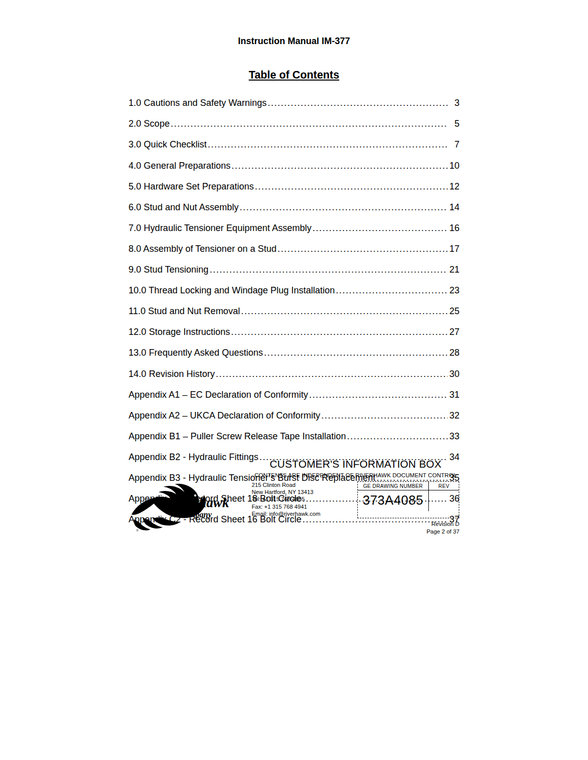Instruction Manual IM-377
Table of Contents
1.0 Cautions and Safety Warnings.................................................................................................. 3
2.0 Scope....................................................................................................................... 5
3.0 Quick Checklist................................................................................................................. 7
4.0 General Preparations......................................................................................................... 10
5.0 Hardware Set Preparations................................................................................................. 12
6.0 Stud and Nut Assembly....................................................................................................... 14
7.0 Hydraulic Tensioner Equipment Assembly............................................................................. 16
8.0 Assembly of Tensioner on a Stud........................................................................................... 17
9.0 Stud Tensioning................................................................................................................. 21
10.0 Thread Locking and Windage Plug Installation....................................................................... 23
11.0 Stud and Nut Removal....................................................................................................... 25
12.0 Storage Instructions............................................................................................................. 27
13.0 Frequently Asked Questions............................................................................................... 28
14.0 Revision History................................................................................................................... 30
Appendix A1 – EC Declaration of Conformity.............................................................................. 31
Appendix A2 – UKCA Declaration of Conformity.......................................................................... 32
Appendix B1 – Puller Screw Release Tape Installation................................................................ 33
Appendix B2 - Hydraulic Fittings................................................................................................ 34
Appendix B3 - Hydraulic Tensioner’s Burst Disc Replacement..................................................... 35
Appendix C1 - Record Sheet 18 Bolt Circle.................................................................................. 36
Appendix C2 - Record Sheet 16 Bolt Circle.................................................................................. 37
Riverhawk Company ®
CUSTOMER'S INFORMATION BOX
CONTENTS ARE INDEPENDENT OF RIVERHAWK DOCUMENT CONTROL
215 Clinton Road
New Hartford, NY 13413
Tel: +1 315 768 4855
Fax: +1 315 768 4941
Email: info@riverhawk.com
GE DRAWING NUMBER
REV
373A4085
Revision D
Page 2 of 37